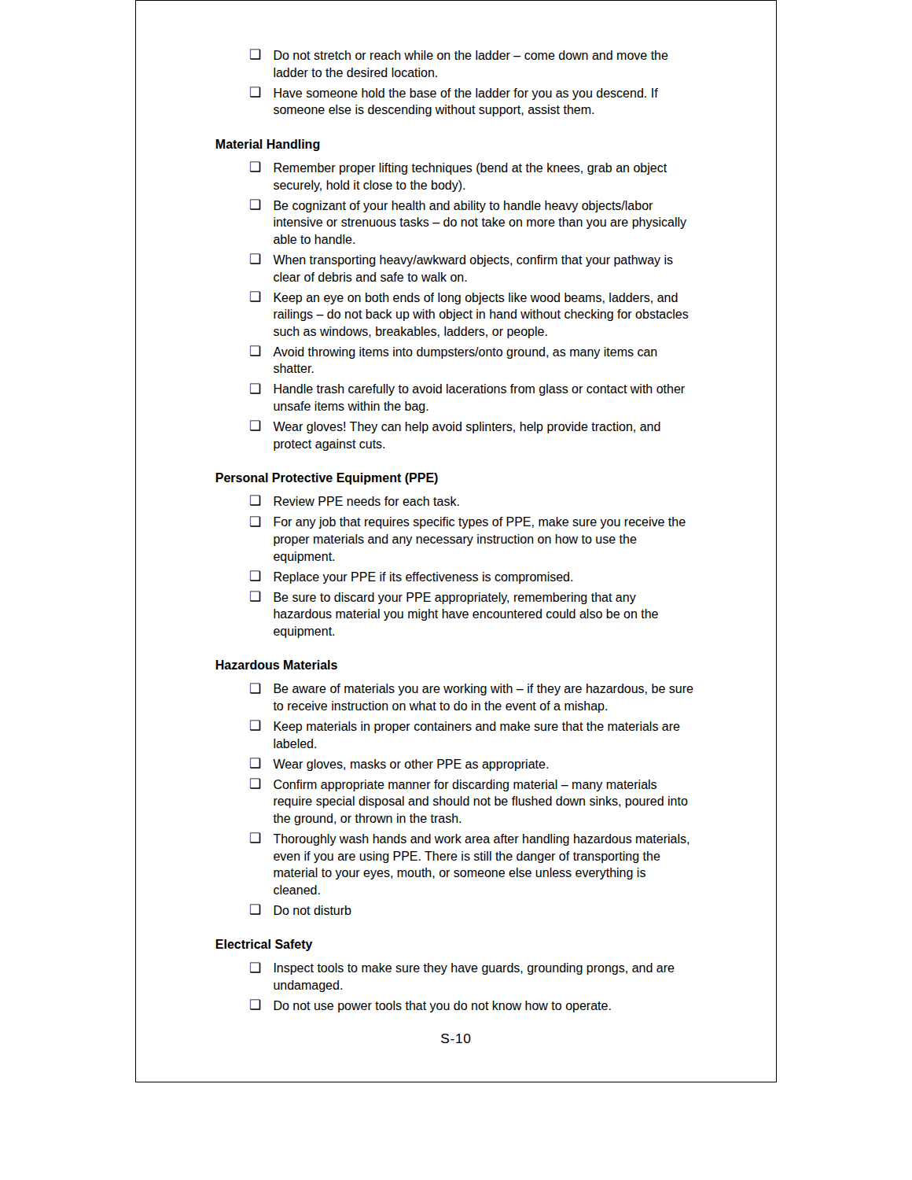Do not stretch or reach while on the ladder – come down and move the ladder to the desired location.
Have someone hold the base of the ladder for you as you descend. If someone else is descending without support, assist them.
Material Handling
Remember proper lifting techniques (bend at the knees, grab an object securely, hold it close to the body).
Be cognizant of your health and ability to handle heavy objects/labor intensive or strenuous tasks – do not take on more than you are physically able to handle.
When transporting heavy/awkward objects, confirm that your pathway is clear of debris and safe to walk on.
Keep an eye on both ends of long objects like wood beams, ladders, and railings – do not back up with object in hand without checking for obstacles such as windows, breakables, ladders, or people.
Avoid throwing items into dumpsters/onto ground, as many items can shatter.
Handle trash carefully to avoid lacerations from glass or contact with other unsafe items within the bag.
Wear gloves! They can help avoid splinters, help provide traction, and protect against cuts.
Personal Protective Equipment (PPE)
Review PPE needs for each task.
For any job that requires specific types of PPE, make sure you receive the proper materials and any necessary instruction on how to use the equipment.
Replace your PPE if its effectiveness is compromised.
Be sure to discard your PPE appropriately, remembering that any hazardous material you might have encountered could also be on the equipment.
Hazardous Materials
Be aware of materials you are working with – if they are hazardous, be sure to receive instruction on what to do in the event of a mishap.
Keep materials in proper containers and make sure that the materials are labeled.
Wear gloves, masks or other PPE as appropriate.
Confirm appropriate manner for discarding material – many materials require special disposal and should not be flushed down sinks, poured into the ground, or thrown in the trash.
Thoroughly wash hands and work area after handling hazardous materials, even if you are using PPE. There is still the danger of transporting the material to your eyes, mouth, or someone else unless everything is cleaned.
Do not disturb
Electrical Safety
Inspect tools to make sure they have guards, grounding prongs, and are undamaged.
Do not use power tools that you do not know how to operate.
S-10